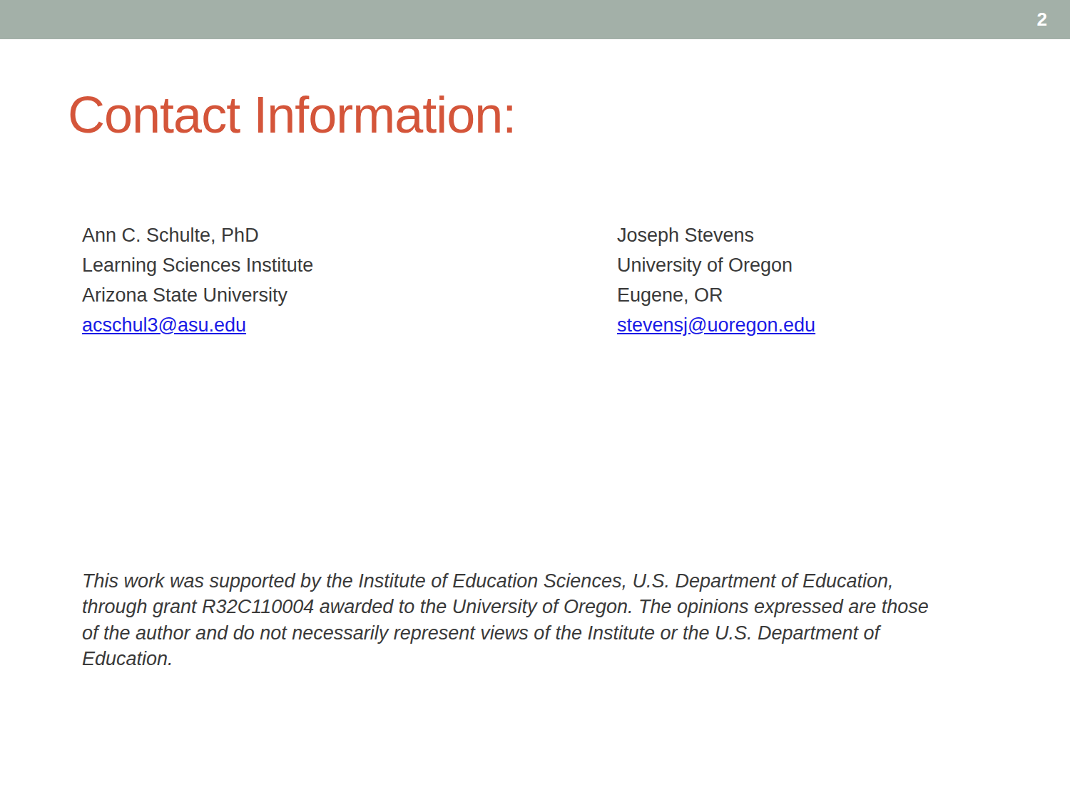2
Contact Information:
| Ann C. Schulte, PhD | Joseph Stevens |
| Learning Sciences Institute | University of Oregon |
| Arizona State University | Eugene, OR |
| acschul3@asu.edu | stevensj@uoregon.edu |
This work was supported by the Institute of Education Sciences, U.S. Department of Education, through grant R32C110004 awarded to the University of Oregon. The opinions expressed are those of the author and do not necessarily represent views of the Institute or the U.S. Department of Education.